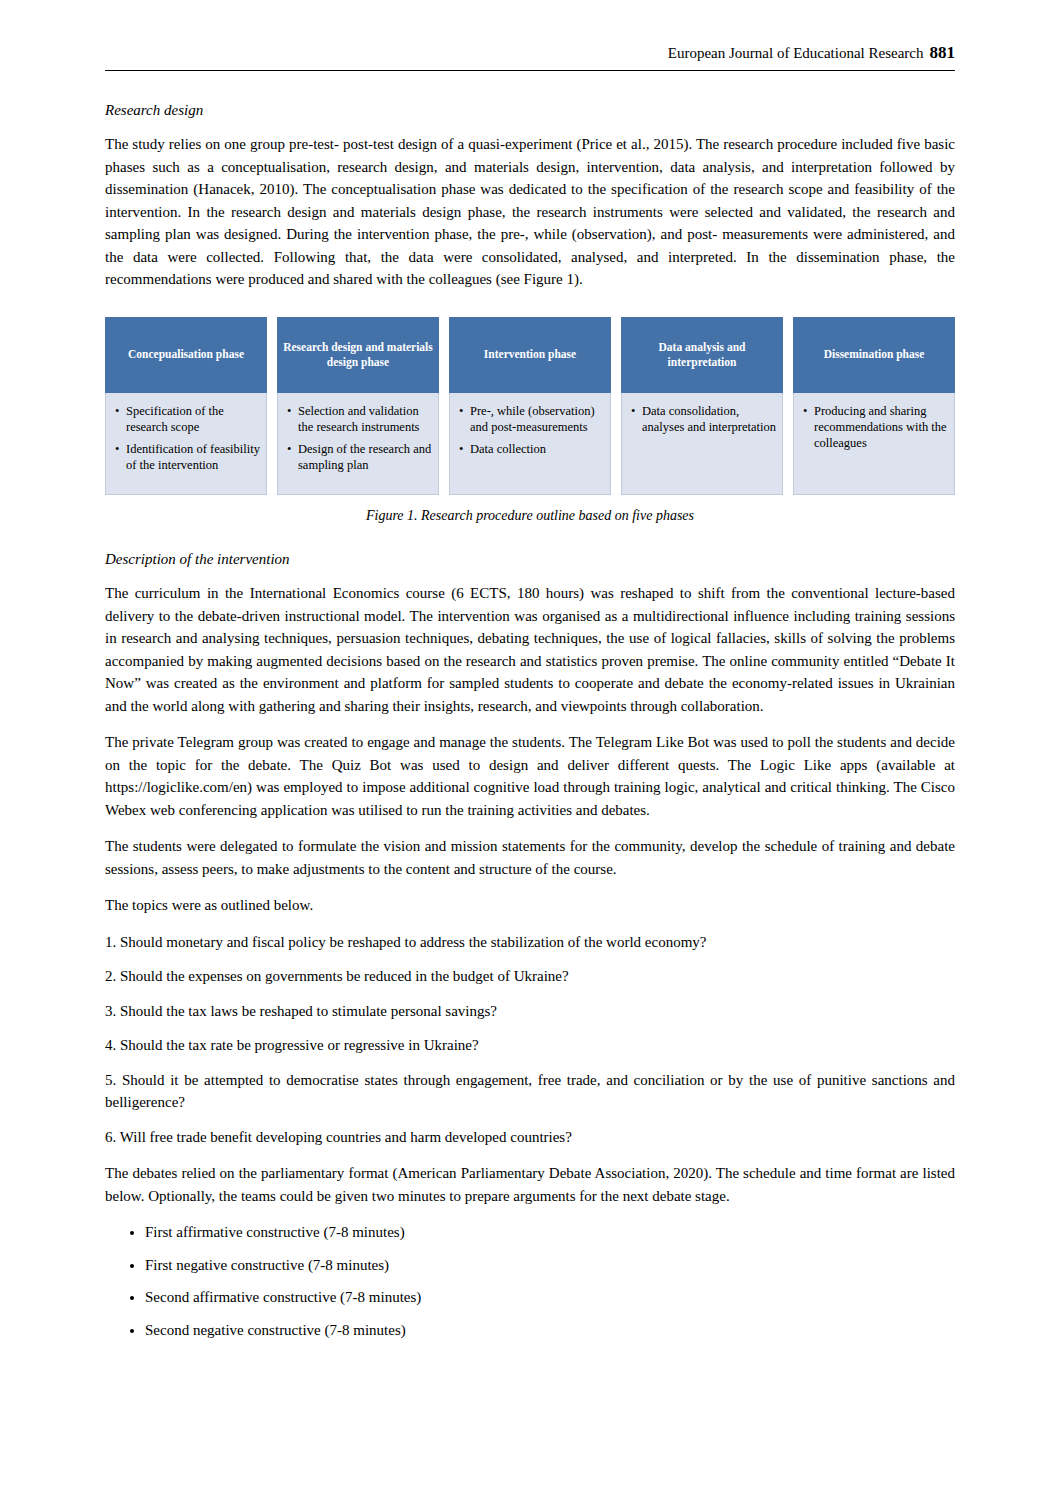European Journal of Educational Research 881
Research design
The study relies on one group pre-test- post-test design of a quasi-experiment (Price et al., 2015). The research procedure included five basic phases such as a conceptualisation, research design, and materials design, intervention, data analysis, and interpretation followed by dissemination (Hanacek, 2010). The conceptualisation phase was dedicated to the specification of the research scope and feasibility of the intervention. In the research design and materials design phase, the research instruments were selected and validated, the research and sampling plan was designed. During the intervention phase, the pre-, while (observation), and post- measurements were administered, and the data were collected. Following that, the data were consolidated, analysed, and interpreted. In the dissemination phase, the recommendations were produced and shared with the colleagues (see Figure 1).
Concepualisation phase
Specification of the research scope
Identification of feasibility of the intervention
Research design and materials design phase
Selection and validation the research instruments
Design of the research and sampling plan
Intervention phase
Pre-, while (observation) and post-measurements
Data collection
Data analysis and interpretation
Data consolidation, analyses and interpretation
Dissemination phase
Producing and sharing recommendations with the colleagues
Figure 1. Research procedure outline based on five phases
Description of the intervention
The curriculum in the International Economics course (6 ECTS, 180 hours) was reshaped to shift from the conventional lecture-based delivery to the debate-driven instructional model. The intervention was organised as a multidirectional influence including training sessions in research and analysing techniques, persuasion techniques, debating techniques, the use of logical fallacies, skills of solving the problems accompanied by making augmented decisions based on the research and statistics proven premise. The online community entitled “Debate It Now” was created as the environment and platform for sampled students to cooperate and debate the economy-related issues in Ukrainian and the world along with gathering and sharing their insights, research, and viewpoints through collaboration.
The private Telegram group was created to engage and manage the students. The Telegram Like Bot was used to poll the students and decide on the topic for the debate. The Quiz Bot was used to design and deliver different quests. The Logic Like apps (available at https://logiclike.com/en) was employed to impose additional cognitive load through training logic, analytical and critical thinking. The Cisco Webex web conferencing application was utilised to run the training activities and debates.
The students were delegated to formulate the vision and mission statements for the community, develop the schedule of training and debate sessions, assess peers, to make adjustments to the content and structure of the course.
The topics were as outlined below.
Should monetary and fiscal policy be reshaped to address the stabilization of the world economy?
Should the expenses on governments be reduced in the budget of Ukraine?
Should the tax laws be reshaped to stimulate personal savings?
Should the tax rate be progressive or regressive in Ukraine?
Should it be attempted to democratise states through engagement, free trade, and conciliation or by the use of punitive sanctions and belligerence?
Will free trade benefit developing countries and harm developed countries?
The debates relied on the parliamentary format (American Parliamentary Debate Association, 2020). The schedule and time format are listed below. Optionally, the teams could be given two minutes to prepare arguments for the next debate stage.
First affirmative constructive (7-8 minutes)
First negative constructive (7-8 minutes)
Second affirmative constructive (7-8 minutes)
Second negative constructive (7-8 minutes)